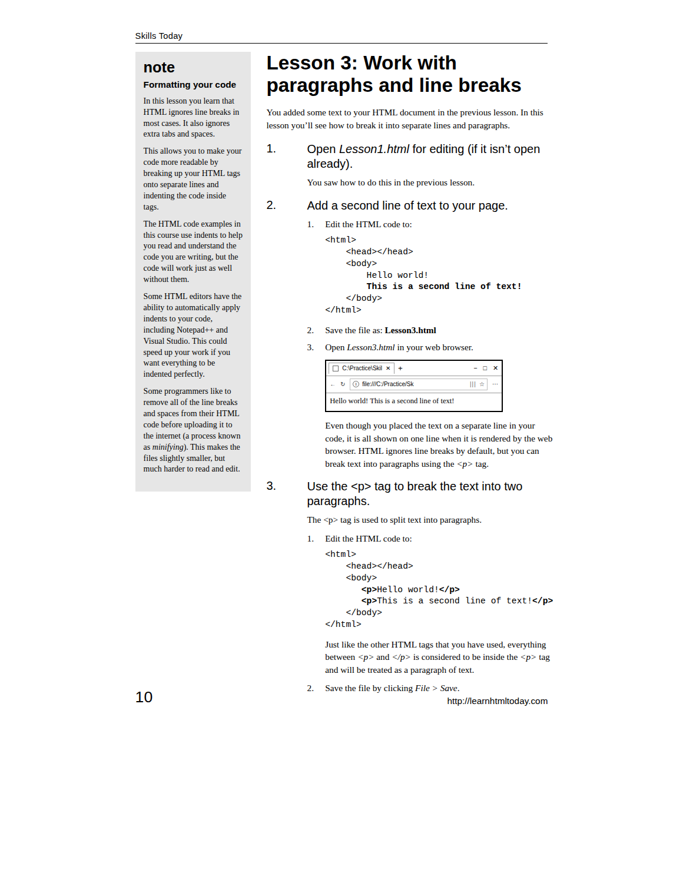Skills Today
note
Formatting your code
In this lesson you learn that HTML ignores line breaks in most cases. It also ignores extra tabs and spaces.
This allows you to make your code more readable by breaking up your HTML tags onto separate lines and indenting the code inside tags.
The HTML code examples in this course use indents to help you read and understand the code you are writing, but the code will work just as well without them.
Some HTML editors have the ability to automatically apply indents to your code, including Notepad++ and Visual Studio. This could speed up your work if you want everything to be indented perfectly.
Some programmers like to remove all of the line breaks and spaces from their HTML code before uploading it to the internet (a process known as minifying). This makes the files slightly smaller, but much harder to read and edit.
Lesson 3: Work with paragraphs and line breaks
You added some text to your HTML document in the previous lesson. In this lesson you’ll see how to break it into separate lines and paragraphs.
Open Lesson1.html for editing (if it isn’t open already).
You saw how to do this in the previous lesson.
Add a second line of text to your page.
Edit the HTML code to:
<html>
    <head></head>
    <body>
        Hello world!
        This is a second line of text!
    </body>
</html>
Save the file as: Lesson3.html
Open Lesson3.html in your web browser.
C:\Practice\Skil ✕
+
−□✕
←↻
ifile:///C:/Practice/Sk|||☆
⋯
Hello world! This is a second line of text!
Even though you placed the text on a separate line in your code, it is all shown on one line when it is rendered by the web browser. HTML ignores line breaks by default, but you can break text into paragraphs using the <p> tag.
Use the <p> tag to break the text into two paragraphs.
The <p> tag is used to split text into paragraphs.
Edit the HTML code to:
<html>
    <head></head>
    <body>
       <p>Hello world!</p>
       <p>This is a second line of text!</p>
    </body>
</html>
Just like the other HTML tags that you have used, everything between <p> and </p> is considered to be inside the <p> tag and will be treated as a paragraph of text.
Save the file by clicking File > Save.
10
http://learnhtmltoday.com